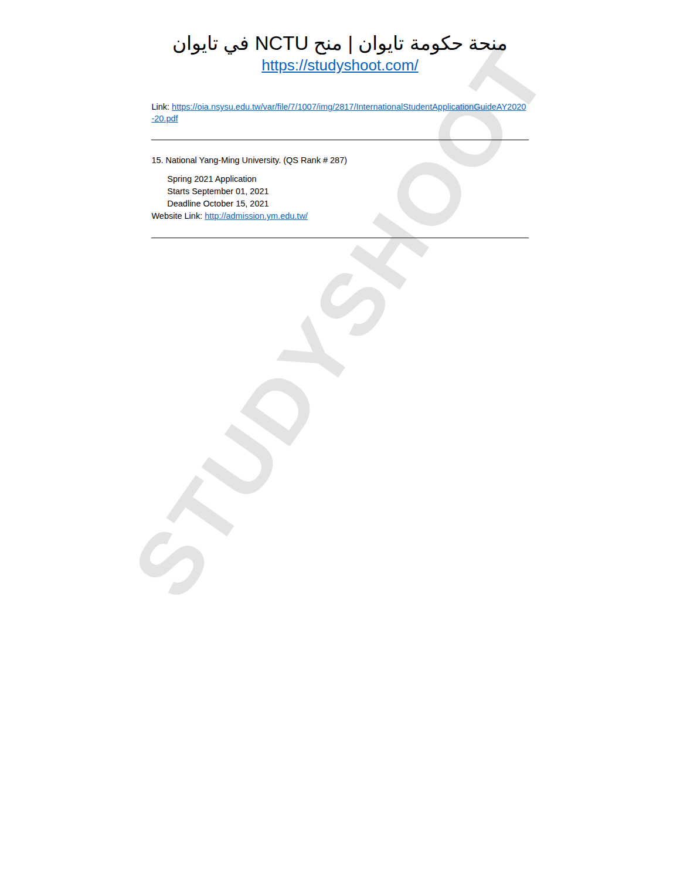STUDYSHOOT
منحة حكومة تايوان | منح NCTU في تايوان
https://studyshoot.com/
Link: https://oia.nsysu.edu.tw/var/file/7/1007/img/2817/InternationalStudentApplicationGuideAY2020-20.pdf
15. National Yang-Ming University. (QS Rank # 287)
Spring 2021 Application
Starts September 01, 2021
Deadline October 15, 2021
Website Link: http://admission.ym.edu.tw/